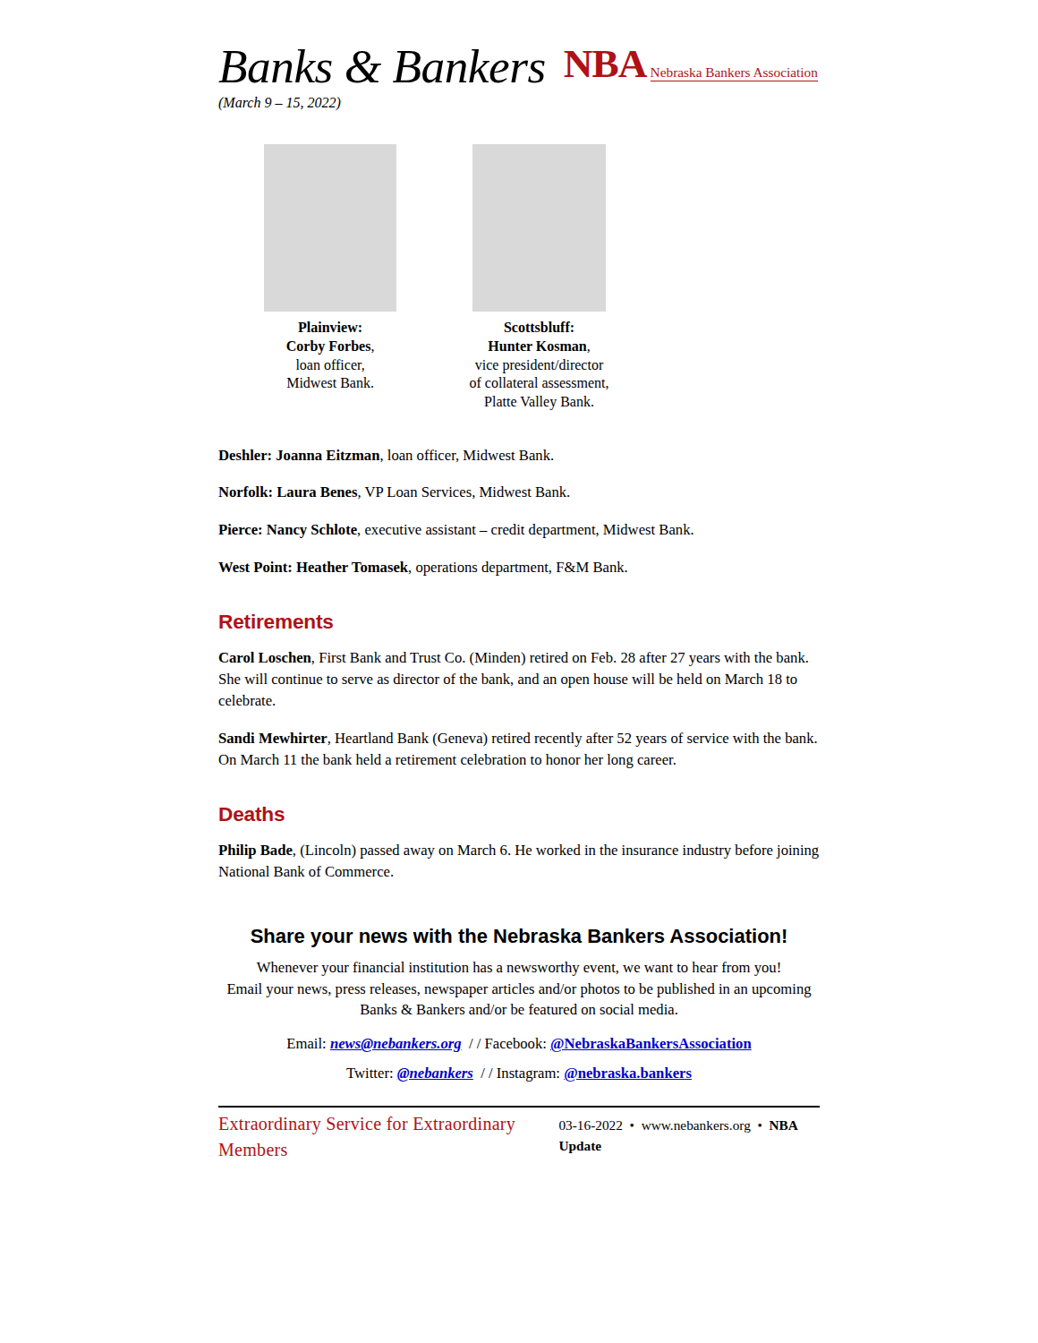Banks & Bankers
NBA Nebraska Bankers Association
(March 9 – 15, 2022)
Plainview:
Corby Forbes,
loan officer,
Midwest Bank.
Scottsbluff:
Hunter Kosman,
vice president/director
of collateral assessment,
Platte Valley Bank.
Deshler: Joanna Eitzman, loan officer, Midwest Bank.
Norfolk: Laura Benes, VP Loan Services, Midwest Bank.
Pierce: Nancy Schlote, executive assistant – credit department, Midwest Bank.
West Point: Heather Tomasek, operations department, F&M Bank.
Retirements
Carol Loschen, First Bank and Trust Co. (Minden) retired on Feb. 28 after 27 years with the bank. She will continue to serve as director of the bank, and an open house will be held on March 18 to celebrate.
Sandi Mewhirter, Heartland Bank (Geneva) retired recently after 52 years of service with the bank. On March 11 the bank held a retirement celebration to honor her long career.
Deaths
Philip Bade, (Lincoln) passed away on March 6. He worked in the insurance industry before joining National Bank of Commerce.
Share your news with the Nebraska Bankers Association!
Whenever your financial institution has a newsworthy event, we want to hear from you!
Email your news, press releases, newspaper articles and/or photos to be published in an upcoming
Banks & Bankers and/or be featured on social media.
Email: news@nebankers.org / / Facebook: @NebraskaBankersAssociation
Twitter: @nebankers / / Instagram: @nebraska.bankers
Extraordinary Service for Extraordinary Members 03-16-2022 • www.nebankers.org • NBA Update